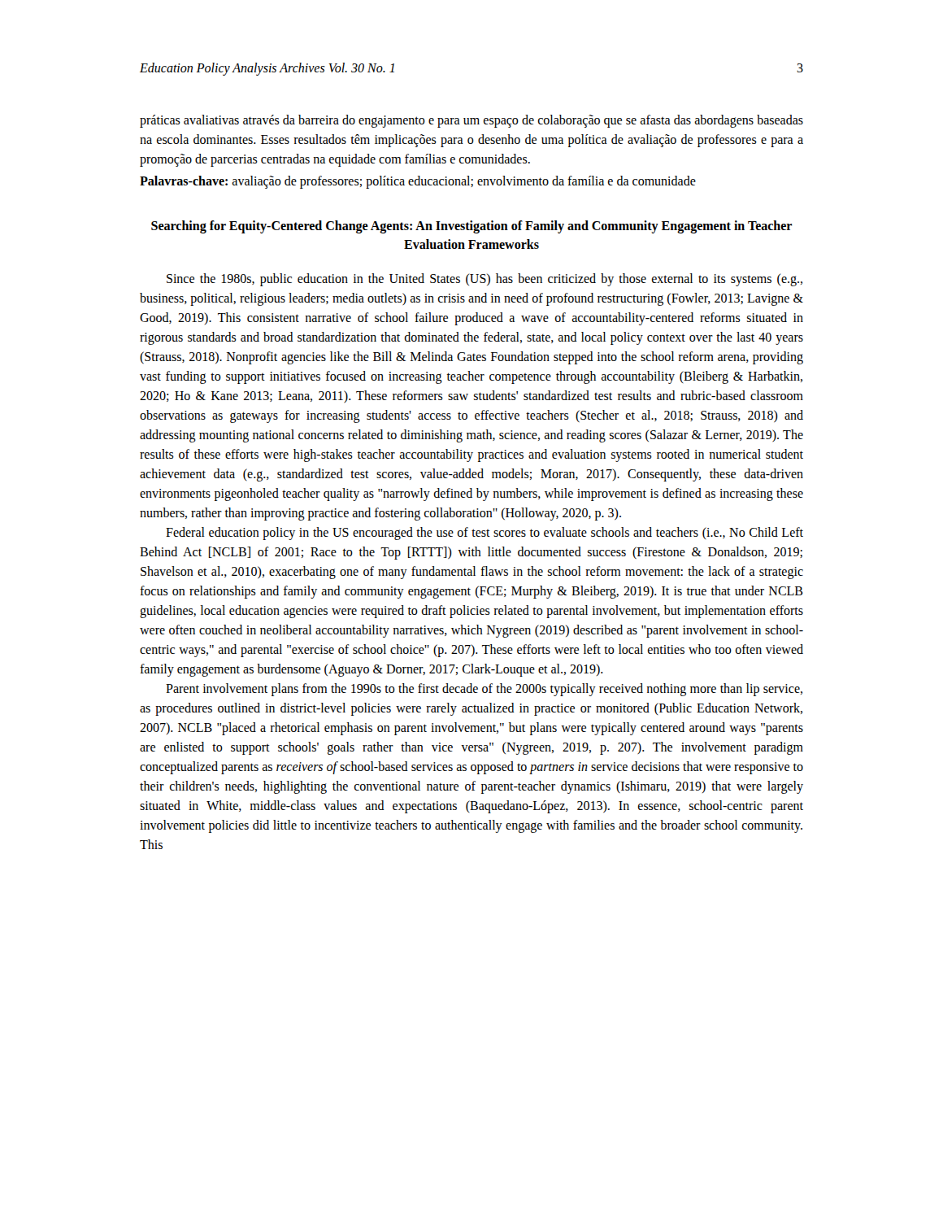Education Policy Analysis Archives Vol. 30 No. 1 3
práticas avaliativas através da barreira do engajamento e para um espaço de colaboração que se afasta das abordagens baseadas na escola dominantes. Esses resultados têm implicações para o desenho de uma política de avaliação de professores e para a promoção de parcerias centradas na equidade com famílias e comunidades.
Palavras-chave: avaliação de professores; política educacional; envolvimento da família e da comunidade
Searching for Equity-Centered Change Agents: An Investigation of Family and Community Engagement in Teacher Evaluation Frameworks
Since the 1980s, public education in the United States (US) has been criticized by those external to its systems (e.g., business, political, religious leaders; media outlets) as in crisis and in need of profound restructuring (Fowler, 2013; Lavigne & Good, 2019). This consistent narrative of school failure produced a wave of accountability-centered reforms situated in rigorous standards and broad standardization that dominated the federal, state, and local policy context over the last 40 years (Strauss, 2018). Nonprofit agencies like the Bill & Melinda Gates Foundation stepped into the school reform arena, providing vast funding to support initiatives focused on increasing teacher competence through accountability (Bleiberg & Harbatkin, 2020; Ho & Kane 2013; Leana, 2011). These reformers saw students' standardized test results and rubric-based classroom observations as gateways for increasing students' access to effective teachers (Stecher et al., 2018; Strauss, 2018) and addressing mounting national concerns related to diminishing math, science, and reading scores (Salazar & Lerner, 2019). The results of these efforts were high-stakes teacher accountability practices and evaluation systems rooted in numerical student achievement data (e.g., standardized test scores, value-added models; Moran, 2017). Consequently, these data-driven environments pigeonholed teacher quality as "narrowly defined by numbers, while improvement is defined as increasing these numbers, rather than improving practice and fostering collaboration" (Holloway, 2020, p. 3).
Federal education policy in the US encouraged the use of test scores to evaluate schools and teachers (i.e., No Child Left Behind Act [NCLB] of 2001; Race to the Top [RTTT]) with little documented success (Firestone & Donaldson, 2019; Shavelson et al., 2010), exacerbating one of many fundamental flaws in the school reform movement: the lack of a strategic focus on relationships and family and community engagement (FCE; Murphy & Bleiberg, 2019). It is true that under NCLB guidelines, local education agencies were required to draft policies related to parental involvement, but implementation efforts were often couched in neoliberal accountability narratives, which Nygreen (2019) described as "parent involvement in school-centric ways," and parental "exercise of school choice" (p. 207). These efforts were left to local entities who too often viewed family engagement as burdensome (Aguayo & Dorner, 2017; Clark-Louque et al., 2019).
Parent involvement plans from the 1990s to the first decade of the 2000s typically received nothing more than lip service, as procedures outlined in district-level policies were rarely actualized in practice or monitored (Public Education Network, 2007). NCLB "placed a rhetorical emphasis on parent involvement," but plans were typically centered around ways "parents are enlisted to support schools' goals rather than vice versa" (Nygreen, 2019, p. 207). The involvement paradigm conceptualized parents as receivers of school-based services as opposed to partners in service decisions that were responsive to their children's needs, highlighting the conventional nature of parent-teacher dynamics (Ishimaru, 2019) that were largely situated in White, middle-class values and expectations (Baquedano-López, 2013). In essence, school-centric parent involvement policies did little to incentivize teachers to authentically engage with families and the broader school community. This